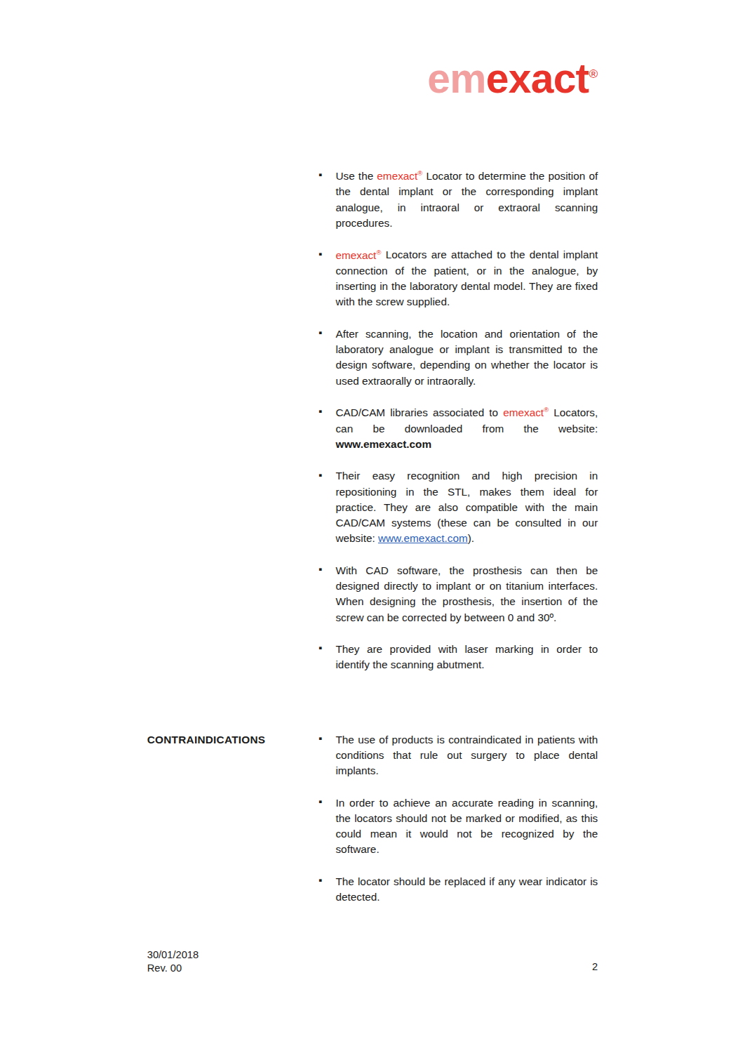emexact®
Use the emexact® Locator to determine the position of the dental implant or the corresponding implant analogue, in intraoral or extraoral scanning procedures.
emexact® Locators are attached to the dental implant connection of the patient, or in the analogue, by inserting in the laboratory dental model. They are fixed with the screw supplied.
After scanning, the location and orientation of the laboratory analogue or implant is transmitted to the design software, depending on whether the locator is used extraorally or intraorally.
CAD/CAM libraries associated to emexact® Locators, can be downloaded from the website: www.emexact.com
Their easy recognition and high precision in repositioning in the STL, makes them ideal for practice. They are also compatible with the main CAD/CAM systems (these can be consulted in our website: www.emexact.com).
With CAD software, the prosthesis can then be designed directly to implant or on titanium interfaces. When designing the prosthesis, the insertion of the screw can be corrected by between 0 and 30º.
They are provided with laser marking in order to identify the scanning abutment.
CONTRAINDICATIONS
The use of products is contraindicated in patients with conditions that rule out surgery to place dental implants.
In order to achieve an accurate reading in scanning, the locators should not be marked or modified, as this could mean it would not be recognized by the software.
The locator should be replaced if any wear indicator is detected.
30/01/2018
Rev. 00
2